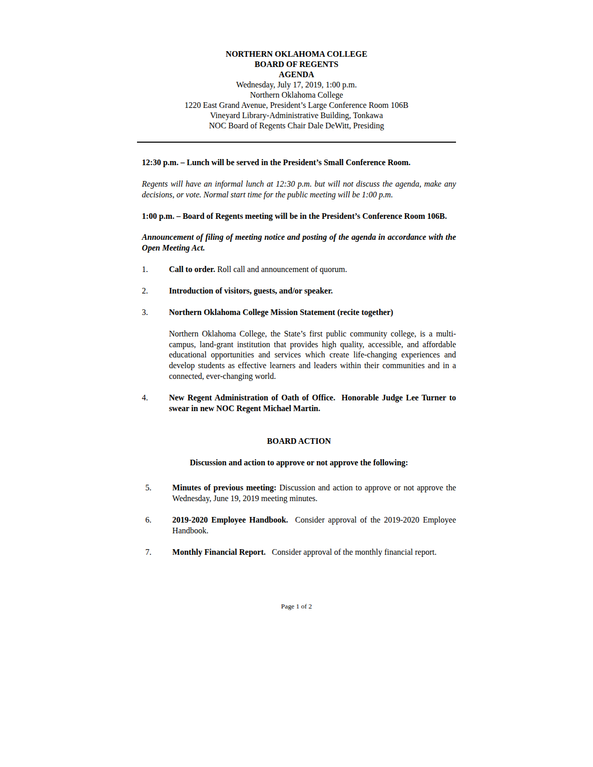NORTHERN OKLAHOMA COLLEGE
BOARD OF REGENTS
AGENDA
Wednesday, July 17, 2019, 1:00 p.m.
Northern Oklahoma College
1220 East Grand Avenue, President’s Large Conference Room 106B
Vineyard Library-Administrative Building, Tonkawa
NOC Board of Regents Chair Dale DeWitt, Presiding
12:30 p.m. – Lunch will be served in the President’s Small Conference Room.
Regents will have an informal lunch at 12:30 p.m. but will not discuss the agenda, make any decisions, or vote. Normal start time for the public meeting will be 1:00 p.m.
1:00 p.m. – Board of Regents meeting will be in the President’s Conference Room 106B.
Announcement of filing of meeting notice and posting of the agenda in accordance with the Open Meeting Act.
1.
Call to order. Roll call and announcement of quorum.
2.
Introduction of visitors, guests, and/or speaker.
3.
Northern Oklahoma College Mission Statement (recite together)
Northern Oklahoma College, the State’s first public community college, is a multi-campus, land-grant institution that provides high quality, accessible, and affordable educational opportunities and services which create life-changing experiences and develop students as effective learners and leaders within their communities and in a connected, ever-changing world.
4.
New Regent Administration of Oath of Office. Honorable Judge Lee Turner to swear in new NOC Regent Michael Martin.
BOARD ACTION
Discussion and action to approve or not approve the following:
5.
Minutes of previous meeting: Discussion and action to approve or not approve the Wednesday, June 19, 2019 meeting minutes.
6.
2019-2020 Employee Handbook. Consider approval of the 2019-2020 Employee Handbook.
7.
Monthly Financial Report. Consider approval of the monthly financial report.
Page 1 of 2